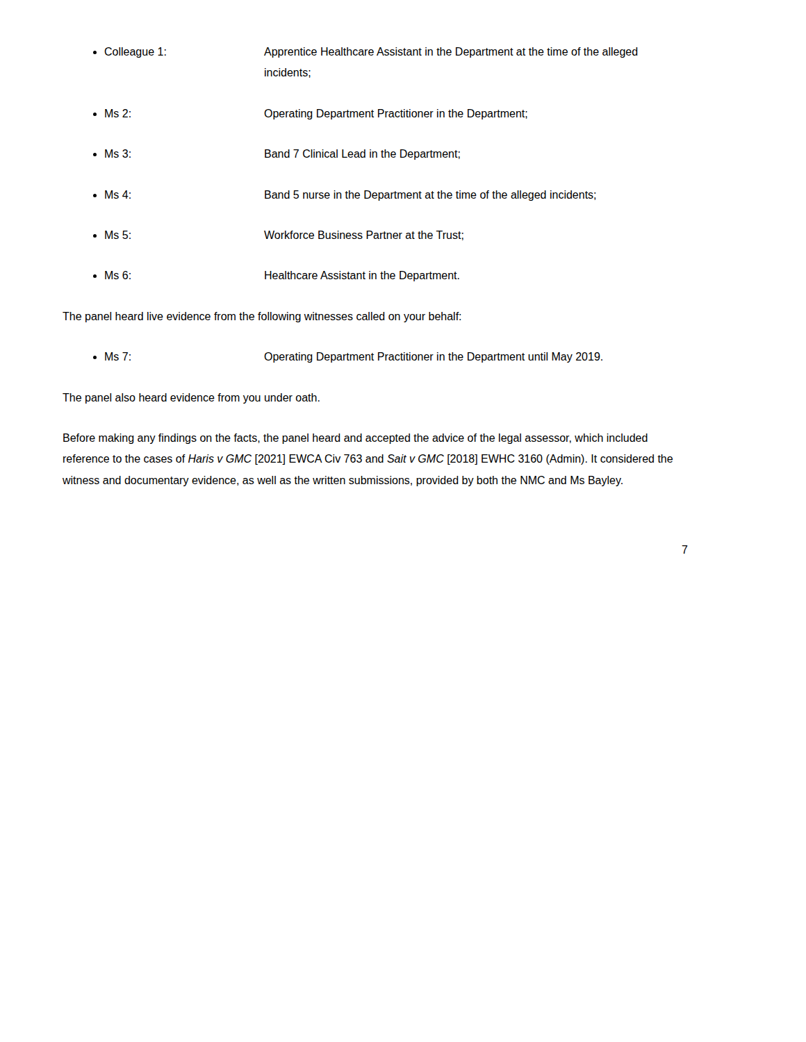Colleague 1:
Apprentice Healthcare Assistant in the Department at the time of the alleged incidents;
Ms 2:
Operating Department Practitioner in the Department;
Ms 3:
Band 7 Clinical Lead in the Department;
Ms 4:
Band 5 nurse in the Department at the time of the alleged incidents;
Ms 5:
Workforce Business Partner at the Trust;
Ms 6:
Healthcare Assistant in the Department.
The panel heard live evidence from the following witnesses called on your behalf:
Ms 7:
Operating Department Practitioner in the Department until May 2019.
The panel also heard evidence from you under oath.
Before making any findings on the facts, the panel heard and accepted the advice of the legal assessor, which included reference to the cases of Haris v GMC [2021] EWCA Civ 763 and Sait v GMC [2018] EWHC 3160 (Admin). It considered the witness and documentary evidence, as well as the written submissions, provided by both the NMC and Ms Bayley.
7